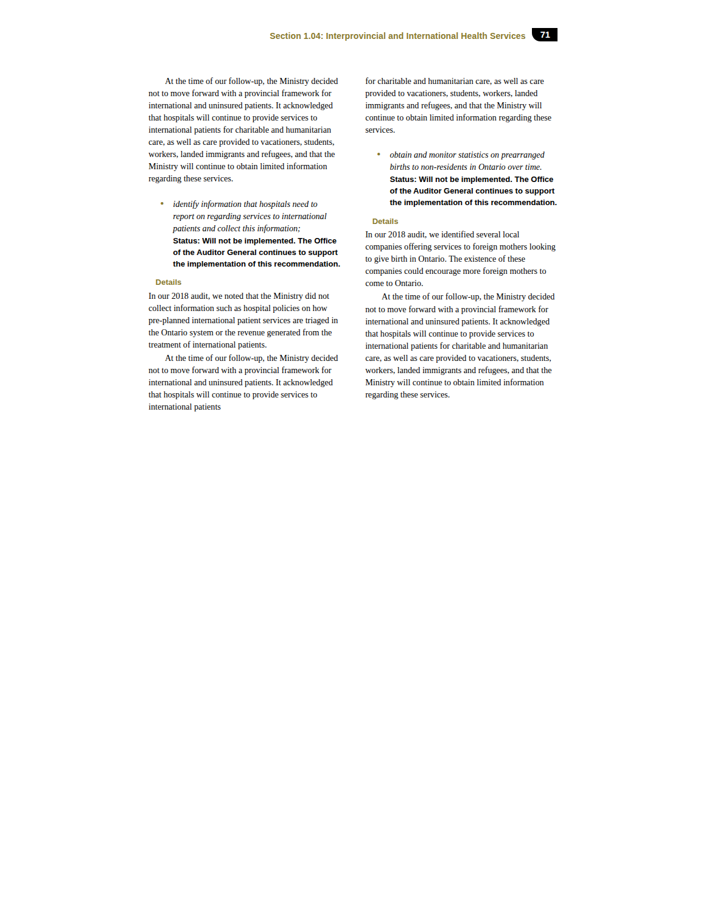Section 1.04: Interprovincial and International Health Services 71
At the time of our follow-up, the Ministry decided not to move forward with a provincial framework for international and uninsured patients. It acknowledged that hospitals will continue to provide services to international patients for charitable and humanitarian care, as well as care provided to vacationers, students, workers, landed immigrants and refugees, and that the Ministry will continue to obtain limited information regarding these services.
identify information that hospitals need to report on regarding services to international patients and collect this information; Status: Will not be implemented. The Office of the Auditor General continues to support the implementation of this recommendation.
Details
In our 2018 audit, we noted that the Ministry did not collect information such as hospital policies on how pre-planned international patient services are triaged in the Ontario system or the revenue generated from the treatment of international patients.
At the time of our follow-up, the Ministry decided not to move forward with a provincial framework for international and uninsured patients. It acknowledged that hospitals will continue to provide services to international patients
for charitable and humanitarian care, as well as care provided to vacationers, students, workers, landed immigrants and refugees, and that the Ministry will continue to obtain limited information regarding these services.
obtain and monitor statistics on prearranged births to non-residents in Ontario over time. Status: Will not be implemented. The Office of the Auditor General continues to support the implementation of this recommendation.
Details
In our 2018 audit, we identified several local companies offering services to foreign mothers looking to give birth in Ontario. The existence of these companies could encourage more foreign mothers to come to Ontario.
At the time of our follow-up, the Ministry decided not to move forward with a provincial framework for international and uninsured patients. It acknowledged that hospitals will continue to provide services to international patients for charitable and humanitarian care, as well as care provided to vacationers, students, workers, landed immigrants and refugees, and that the Ministry will continue to obtain limited information regarding these services.